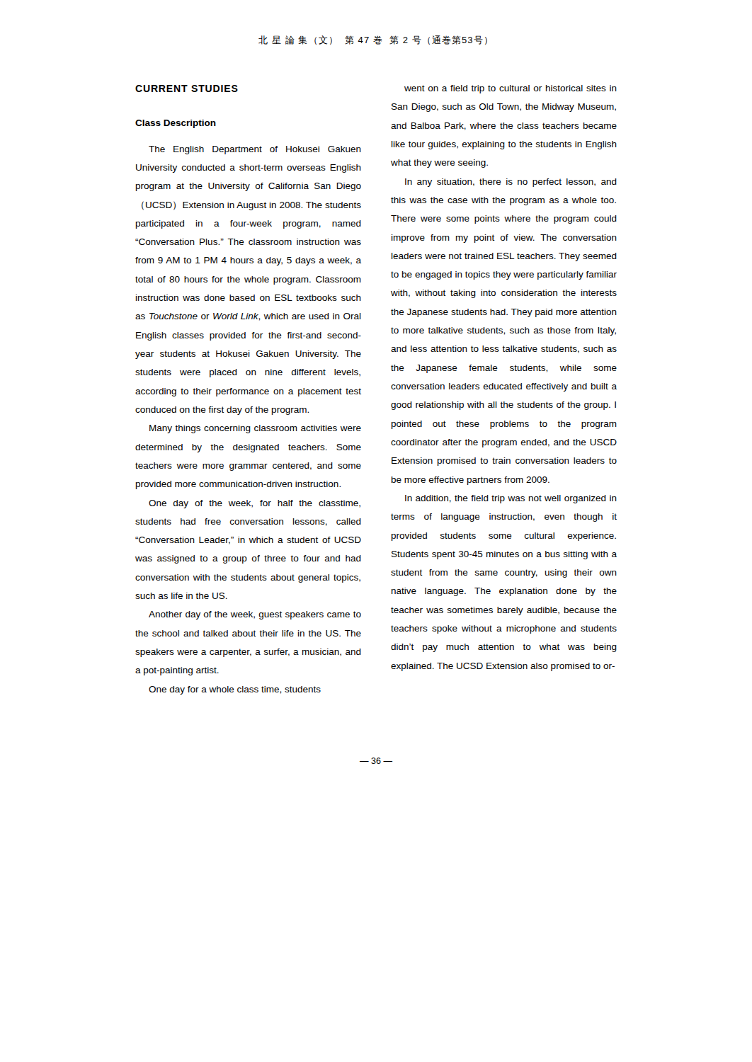北 星 論 集（文） 第 47 巻 第 2 号（通巻第53号）
CURRENT STUDIES
Class Description
The English Department of Hokusei Gakuen University conducted a short-term overseas English program at the University of California San Diego（UCSD）Extension in August in 2008. The students participated in a four-week program, named “Conversation Plus.” The classroom instruction was from 9 AM to 1 PM 4 hours a day, 5 days a week, a total of 80 hours for the whole program. Classroom instruction was done based on ESL textbooks such as Touchstone or World Link, which are used in Oral English classes provided for the first-and second-year students at Hokusei Gakuen University. The students were placed on nine different levels, according to their performance on a placement test conduced on the first day of the program.
Many things concerning classroom activities were determined by the designated teachers. Some teachers were more grammar centered, and some provided more communication-driven instruction.
One day of the week, for half the classtime, students had free conversation lessons, called “Conversation Leader,” in which a student of UCSD was assigned to a group of three to four and had conversation with the students about general topics, such as life in the US.
Another day of the week, guest speakers came to the school and talked about their life in the US. The speakers were a carpenter, a surfer, a musician, and a pot-painting artist.
One day for a whole class time, students
went on a field trip to cultural or historical sites in San Diego, such as Old Town, the Midway Museum, and Balboa Park, where the class teachers became like tour guides, explaining to the students in English what they were seeing.
In any situation, there is no perfect lesson, and this was the case with the program as a whole too. There were some points where the program could improve from my point of view. The conversation leaders were not trained ESL teachers. They seemed to be engaged in topics they were particularly familiar with, without taking into consideration the interests the Japanese students had. They paid more attention to more talkative students, such as those from Italy, and less attention to less talkative students, such as the Japanese female students, while some conversation leaders educated effectively and built a good relationship with all the students of the group. I pointed out these problems to the program coordinator after the program ended, and the USCD Extension promised to train conversation leaders to be more effective partners from 2009.
In addition, the field trip was not well organized in terms of language instruction, even though it provided students some cultural experience. Students spent 30-45 minutes on a bus sitting with a student from the same country, using their own native language. The explanation done by the teacher was sometimes barely audible, because the teachers spoke without a microphone and students didn’t pay much attention to what was being explained. The UCSD Extension also promised to or-
― 36 ―